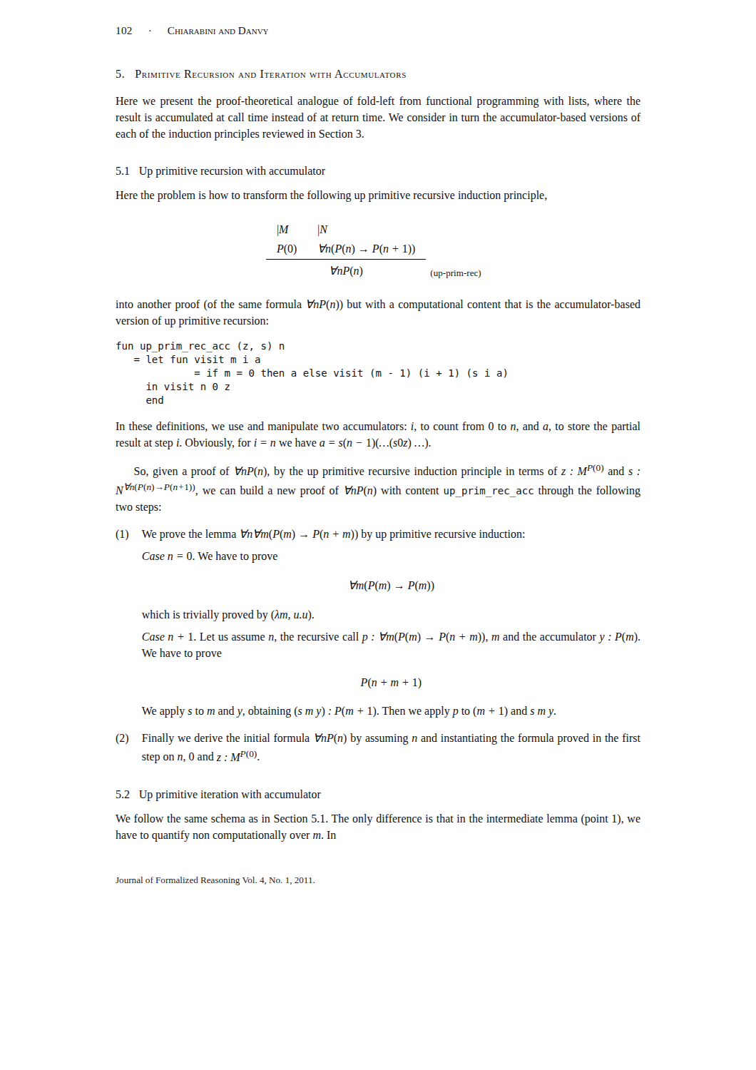102 · Chiarabini and Danvy
5. Primitive Recursion and Iteration with Accumulators
Here we present the proof-theoretical analogue of fold-left from functional programming with lists, where the result is accumulated at call time instead of at return time. We consider in turn the accumulator-based versions of each of the induction principles reviewed in Section 3.
5.1 Up primitive recursion with accumulator
Here the problem is how to transform the following up primitive recursive induction principle,
| / M | / N | |
| P ( 0 ) | ∀n ( P ( n ) → P ( n + 1 )) | |
| ∀nP ( n ) | (up-prim-rec) |
into another proof (of the same formula ∀nP(n)) but with a computational content that is the accumulator-based version of up primitive recursion:
fun up_prim_rec_acc (z, s) n
   = let fun visit m i a
             = if m = 0 then a else visit (m - 1) (i + 1) (s i a)
     in visit n 0 z
     end
In these definitions, we use and manipulate two accumulators: i, to count from 0 to n, and a, to store the partial result at step i. Obviously, for i = n we have a = s(n − 1)(…(s0z) …).
So, given a proof of ∀nP(n), by the up primitive recursive induction principle in terms of z : MP(0) and s : N∀n(P(n)→P(n+1)), we can build a new proof of ∀nP(n) with content up_prim_rec_acc through the following two steps:
We prove the lemma ∀n∀m(P(m) → P(n + m)) by up primitive recursive induction:
Case n = 0. We have to prove
∀m(P(m) → P(m))
which is trivially proved by (λm, u.u).
Case n + 1. Let us assume n, the recursive call p : ∀m(P(m) → P(n + m)), m and the accumulator y : P(m). We have to prove
P(n + m + 1)
We apply s to m and y, obtaining (s m y) : P(m + 1). Then we apply p to (m + 1) and s m y.
Finally we derive the initial formula ∀nP(n) by assuming n and instantiating the formula proved in the first step on n, 0 and z : MP(0).
5.2 Up primitive iteration with accumulator
We follow the same schema as in Section 5.1. The only difference is that in the intermediate lemma (point 1), we have to quantify non computationally over m. In
Journal of Formalized Reasoning Vol. 4, No. 1, 2011.